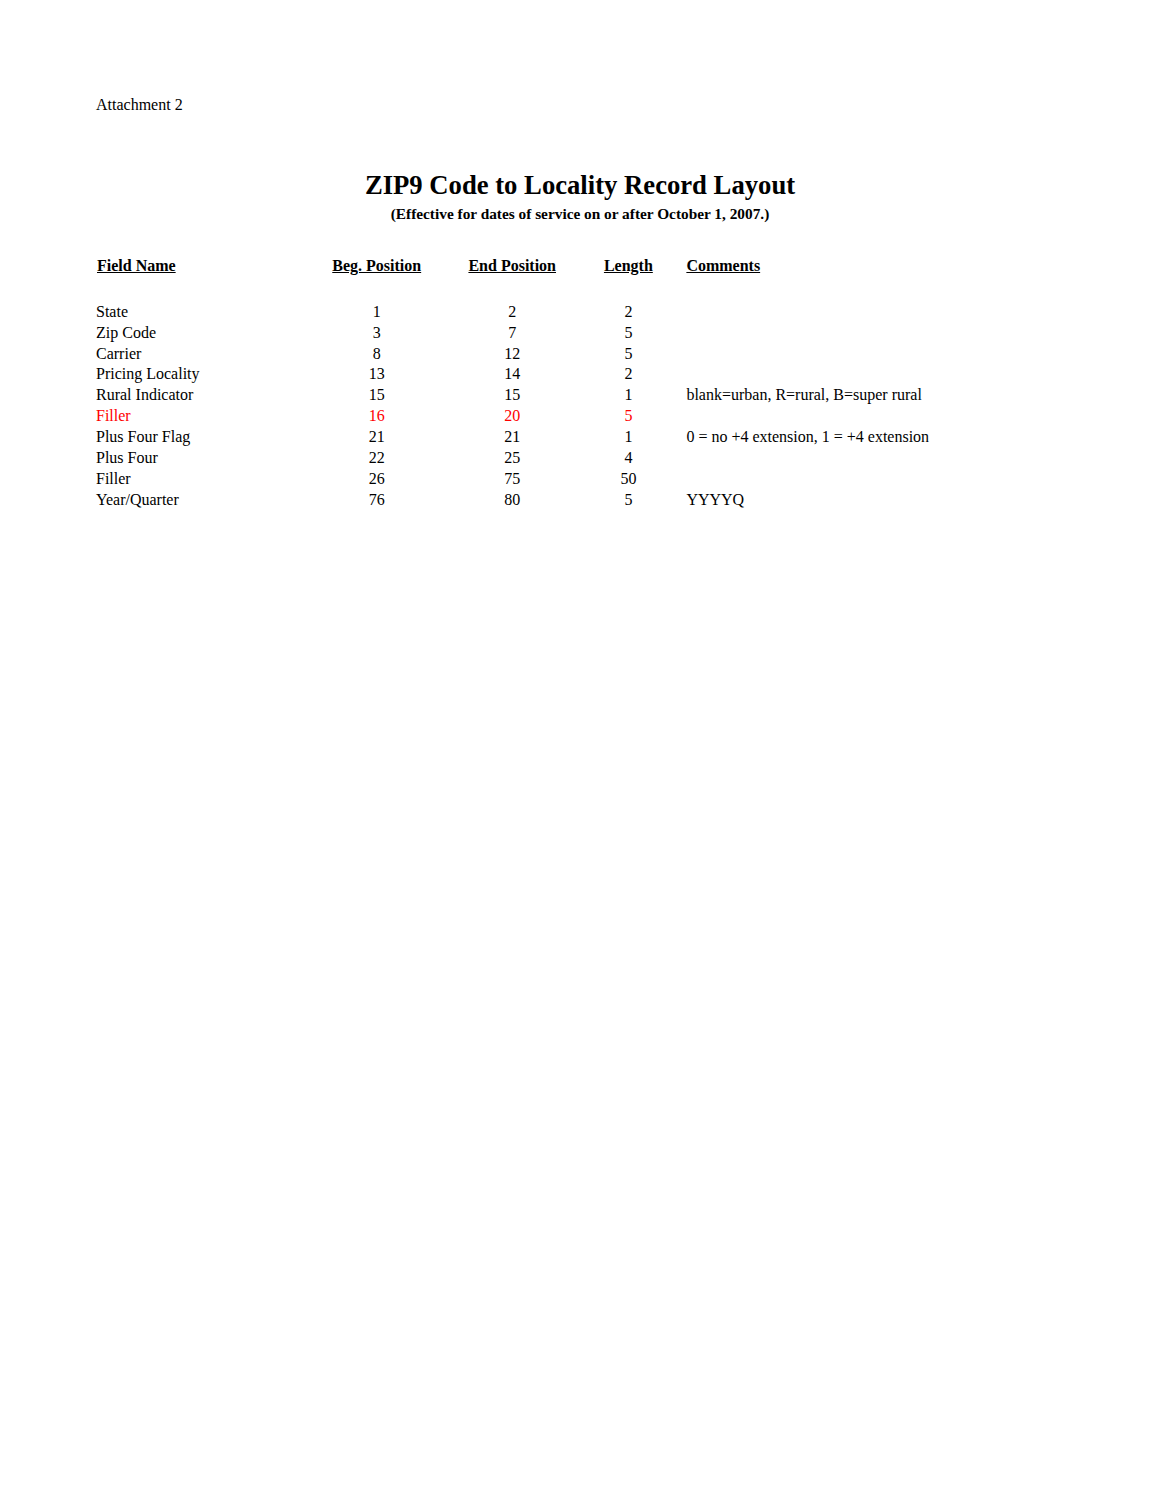Attachment 2
ZIP9 Code to Locality Record Layout
(Effective for dates of service on or after October 1, 2007.)
| Field Name | Beg. Position | End Position | Length | Comments |
| --- | --- | --- | --- | --- |
| State | 1 | 2 | 2 | |
| Zip Code | 3 | 7 | 5 | |
| Carrier | 8 | 12 | 5 | |
| Pricing Locality | 13 | 14 | 2 | |
| Rural Indicator | 15 | 15 | 1 | blank=urban, R=rural, B=super rural |
| Filler | 16 | 20 | 5 | |
| Plus Four Flag | 21 | 21 | 1 | 0 = no +4 extension, 1 = +4 extension |
| Plus Four | 22 | 25 | 4 | |
| Filler | 26 | 75 | 50 | |
| Year/Quarter | 76 | 80 | 5 | YYYYQ |